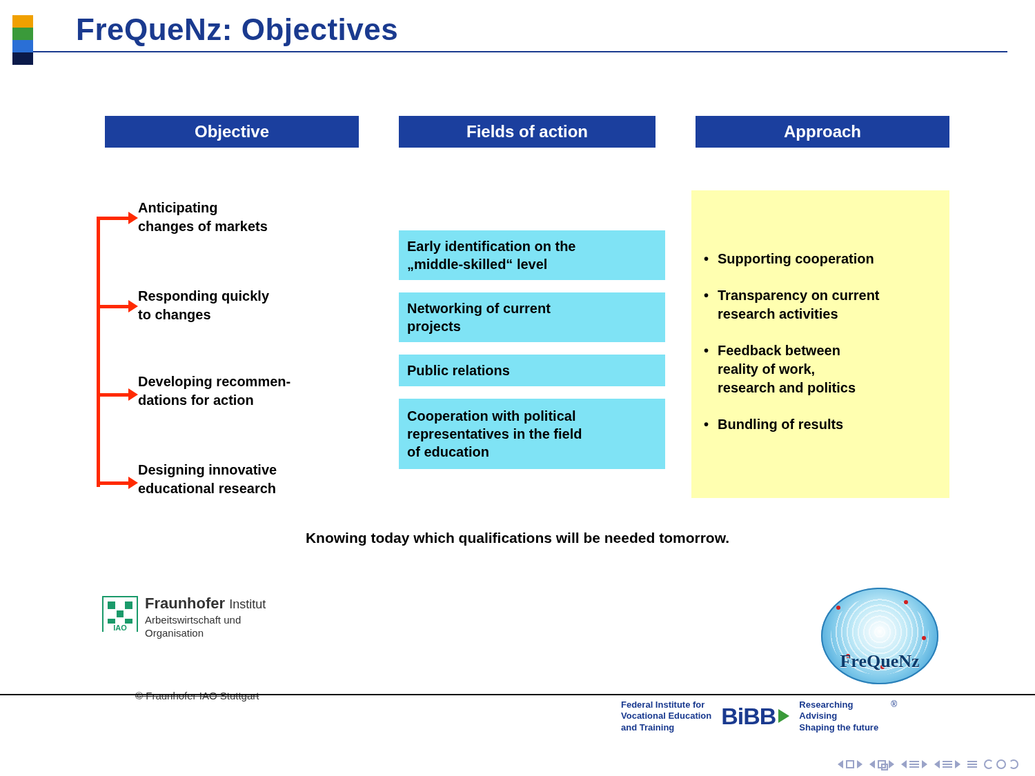FreQueNz: Objectives
Objective
Fields of action
Approach
Anticipating
changes of markets
Responding quickly
to changes
Developing recommen-
dations for action
Designing innovative
educational research
Early identification on the
„middle-skilled“ level
Networking of current
projects
Public relations
Cooperation with political
representatives in the field
of education
Supporting cooperation
Transparency on current
research activities
Feedback between
reality of work,
research and politics
Bundling of results
Knowing today which qualifications will be needed tomorrow.
IAO
Fraunhofer Institut
Arbeitswirtschaft und
Organisation
© Fraunhofer IAO Stuttgart
FreQueNz
Federal Institute for
Vocational Education
and Training
BiBB
Researching
Advising
Shaping the future
®